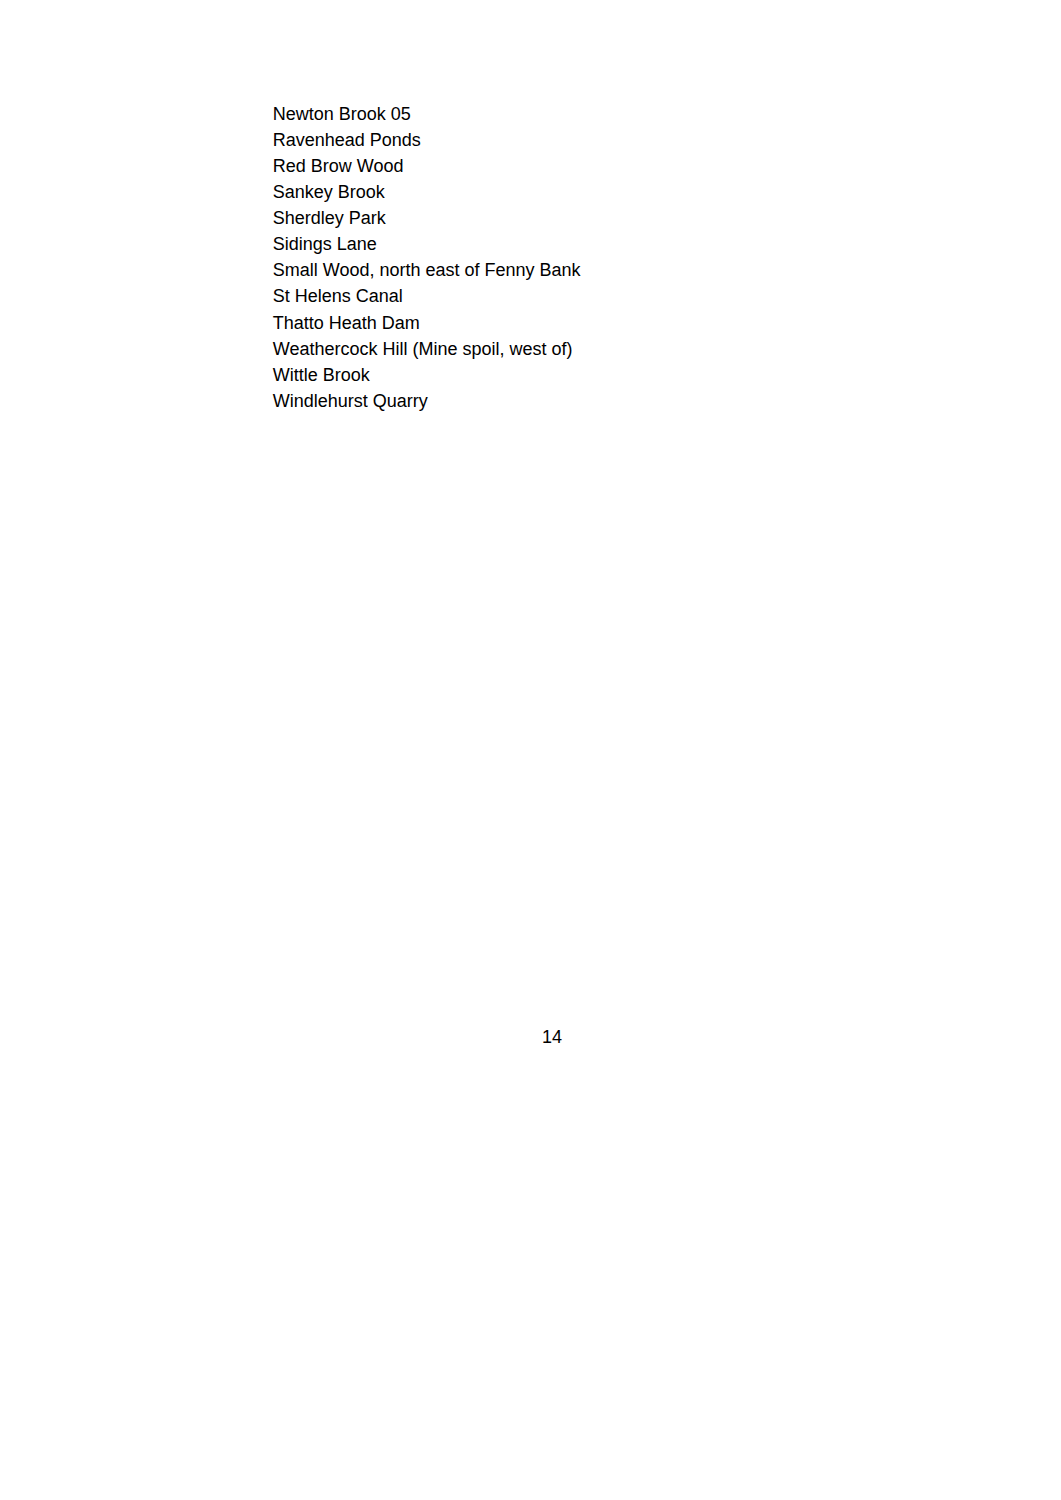Newton Brook 05
Ravenhead Ponds
Red Brow Wood
Sankey Brook
Sherdley Park
Sidings Lane
Small Wood, north east of Fenny Bank
St Helens Canal
Thatto Heath Dam
Weathercock Hill (Mine spoil, west of)
Wittle Brook
Windlehurst Quarry
14